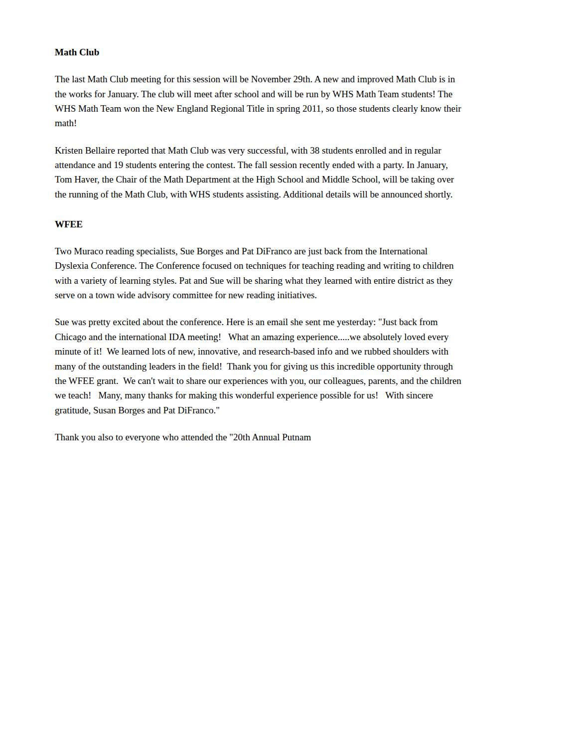Math Club
The last Math Club meeting for this session will be November 29th. A new and improved Math Club is in the works for January. The club will meet after school and will be run by WHS Math Team students! The WHS Math Team won the New England Regional Title in spring 2011, so those students clearly know their math!
Kristen Bellaire reported that Math Club was very successful, with 38 students enrolled and in regular attendance and 19 students entering the contest. The fall session recently ended with a party. In January, Tom Haver, the Chair of the Math Department at the High School and Middle School, will be taking over the running of the Math Club, with WHS students assisting. Additional details will be announced shortly.
WFEE
Two Muraco reading specialists, Sue Borges and Pat DiFranco are just back from the International Dyslexia Conference. The Conference focused on techniques for teaching reading and writing to children with a variety of learning styles. Pat and Sue will be sharing what they learned with entire district as they serve on a town wide advisory committee for new reading initiatives.
Sue was pretty excited about the conference. Here is an email she sent me yesterday: "Just back from Chicago and the international IDA meeting! What an amazing experience.....we absolutely loved every minute of it! We learned lots of new, innovative, and research-based info and we rubbed shoulders with many of the outstanding leaders in the field! Thank you for giving us this incredible opportunity through the WFEE grant. We can't wait to share our experiences with you, our colleagues, parents, and the children we teach! Many, many thanks for making this wonderful experience possible for us! With sincere gratitude, Susan Borges and Pat DiFranco."
Thank you also to everyone who attended the "20th Annual Putnam